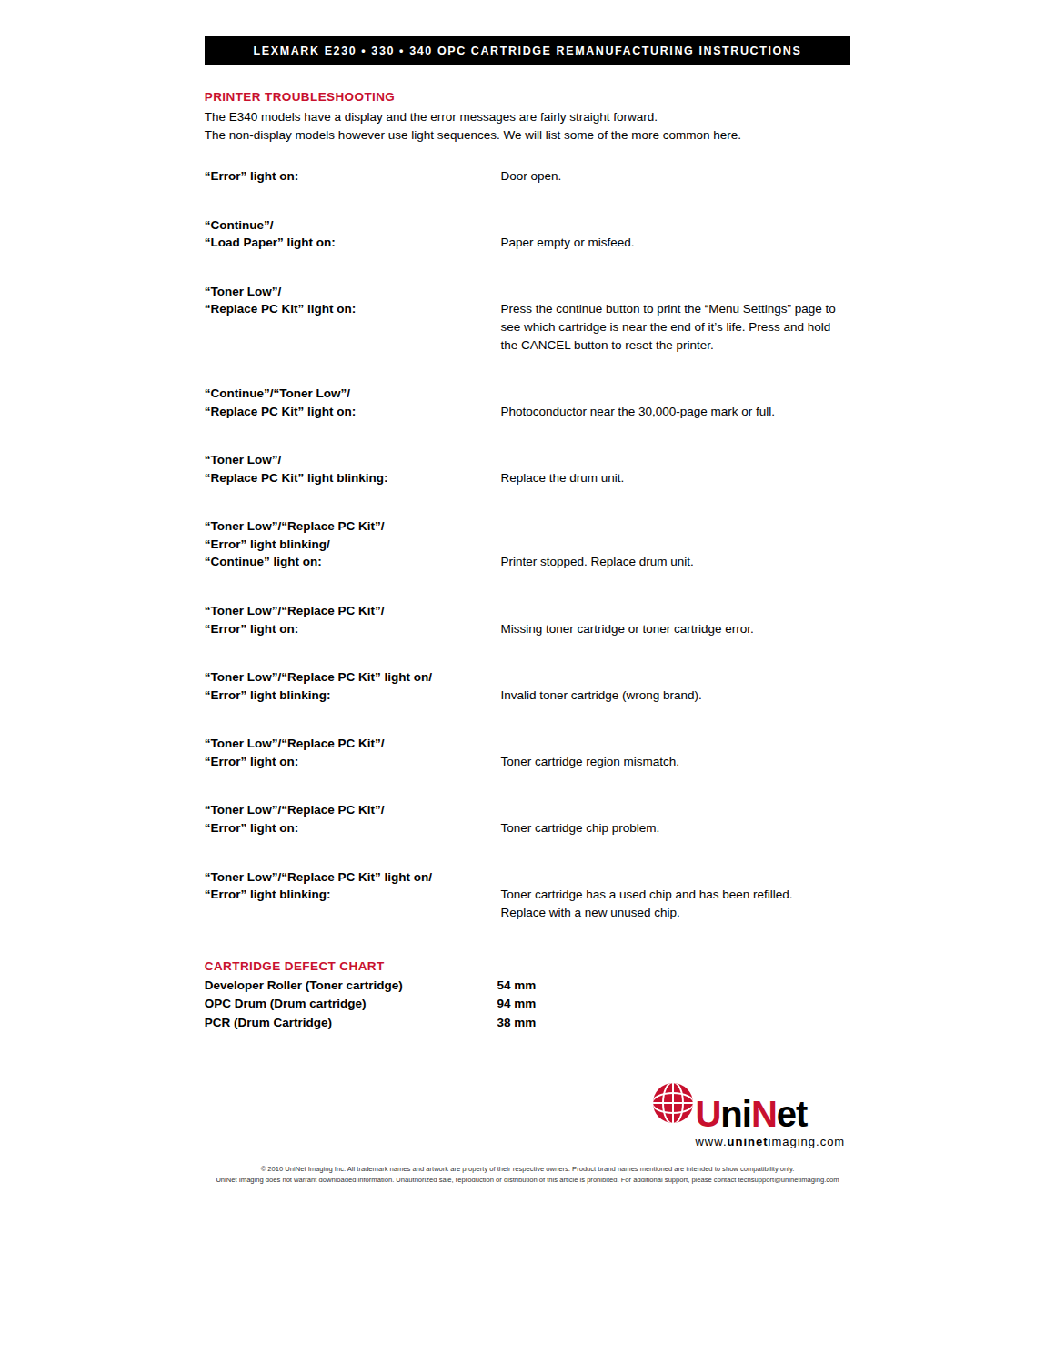LEXMARK E230 • 330 • 340 OPC CARTRIDGE REMANUFACTURING INSTRUCTIONS
Printer Troubleshooting
The E340 models have a display and the error messages are fairly straight forward.
The non-display models however use light sequences. We will list some of the more common here.
| “Error” light on: | Door open. |
| “Continue”/ “Load Paper” light on: | Paper empty or misfeed. |
| “Toner Low”/ “Replace PC Kit” light on: | Press the continue button to print the “Menu Settings” page to see which cartridge is near the end of it’s life. Press and hold the CANCEL button to reset the printer. |
| “Continue”/“Toner Low”/ “Replace PC Kit” light on: | Photoconductor near the 30,000-page mark or full. |
| “Toner Low”/ “Replace PC Kit” light blinking: | Replace the drum unit. |
| “Toner Low”/“Replace PC Kit”/ “Error” light blinking/ “Continue” light on: | Printer stopped. Replace drum unit. |
| “Toner Low”/“Replace PC Kit”/ “Error” light on: | Missing toner cartridge or toner cartridge error. |
| “Toner Low”/“Replace PC Kit” light on/ “Error” light blinking: | Invalid toner cartridge (wrong brand). |
| “Toner Low”/“Replace PC Kit”/ “Error” light on: | Toner cartridge region mismatch. |
| “Toner Low”/“Replace PC Kit”/ “Error” light on: | Toner cartridge chip problem. |
| “Toner Low”/“Replace PC Kit” light on/ “Error” light blinking: | Toner cartridge has a used chip and has been refilled. Replace with a new unused chip. |
Cartridge Defect Chart
| Developer Roller (Toner cartridge) | 54 mm |
| OPC Drum (Drum cartridge) | 94 mm |
| PCR (Drum Cartridge) | 38 mm |
Uni Net
www.uninetimaging.com
© 2010 UniNet Imaging Inc. All trademark names and artwork are property of their respective owners. Product brand names mentioned are intended to show compatibility only.
UniNet Imaging does not warrant downloaded information. Unauthorized sale, reproduction or distribution of this article is prohibited. For additional support, please contact techsupport@uninetimaging.com